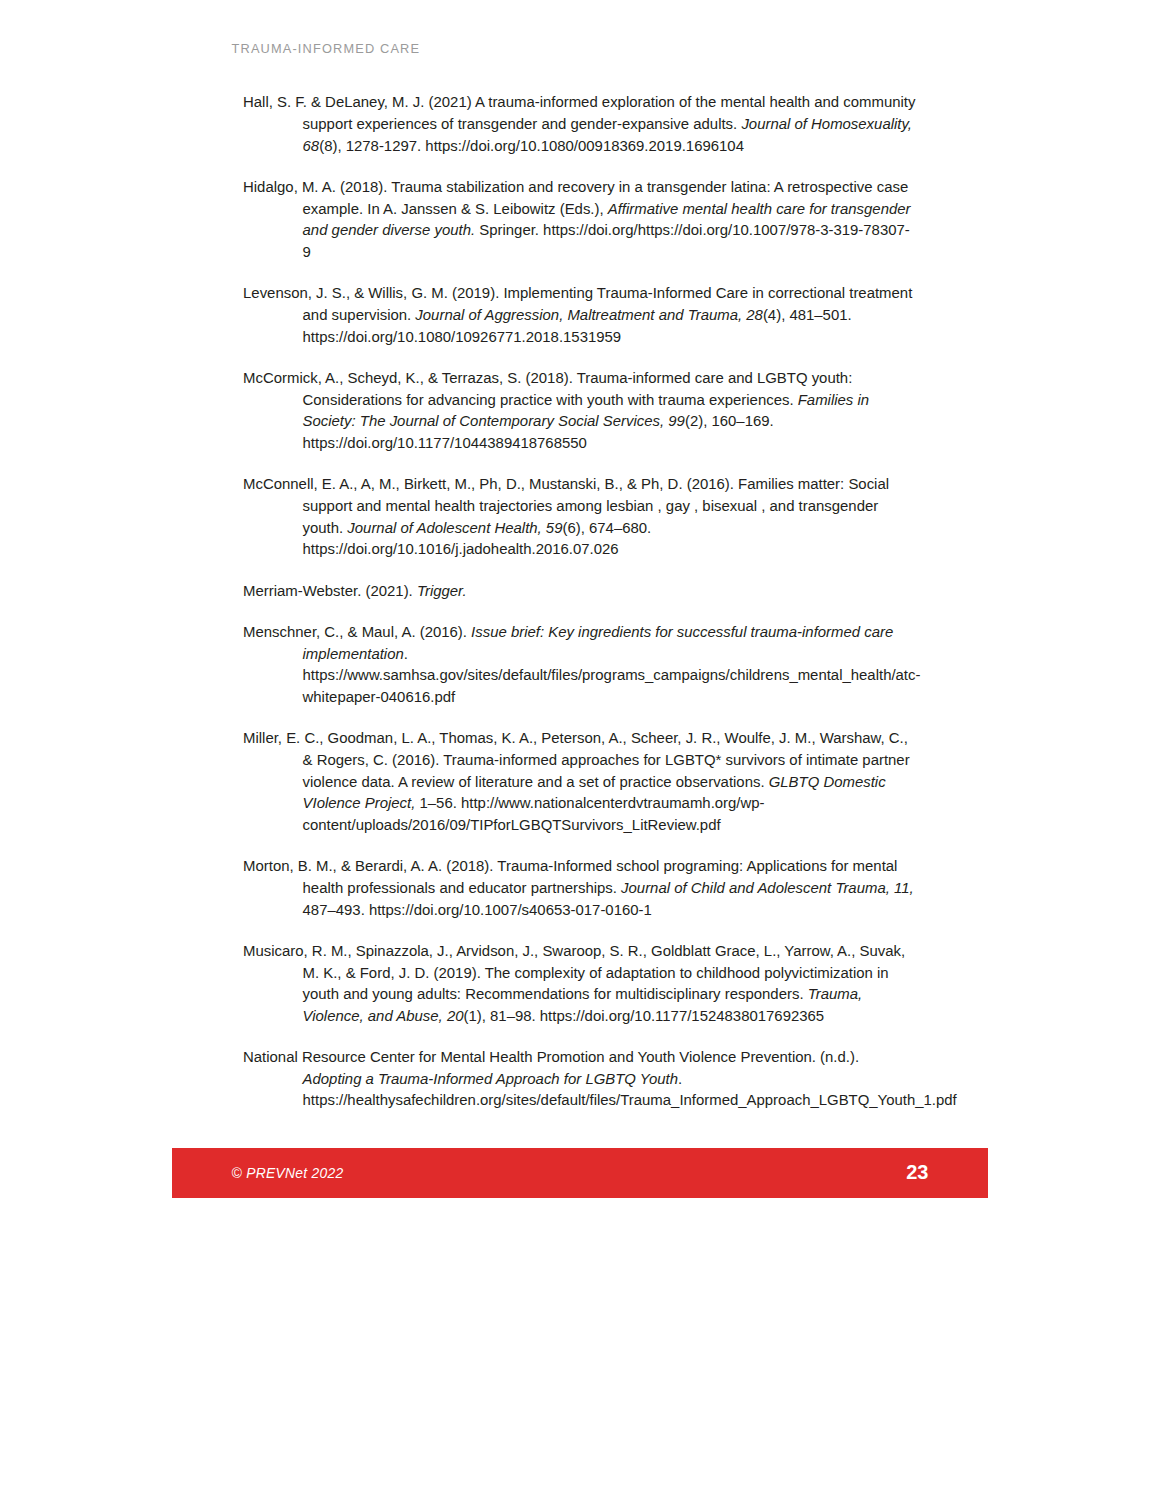Trauma-Informed Care
Hall, S. F. & DeLaney, M. J. (2021) A trauma-informed exploration of the mental health and community support experiences of transgender and gender-expansive adults. Journal of Homosexuality, 68(8), 1278-1297. https://doi.org/10.1080/00918369.2019.1696104
Hidalgo, M. A. (2018). Trauma stabilization and recovery in a transgender latina: A retrospective case example. In A. Janssen & S. Leibowitz (Eds.), Affirmative mental health care for transgender and gender diverse youth. Springer. https://doi.org/https://doi.org/10.1007/978-3-319-78307-9
Levenson, J. S., & Willis, G. M. (2019). Implementing Trauma-Informed Care in correctional treatment and supervision. Journal of Aggression, Maltreatment and Trauma, 28(4), 481–501. https://doi.org/10.1080/10926771.2018.1531959
McCormick, A., Scheyd, K., & Terrazas, S. (2018). Trauma-informed care and LGBTQ youth: Considerations for advancing practice with youth with trauma experiences. Families in Society: The Journal of Contemporary Social Services, 99(2), 160–169. https://doi.org/10.1177/1044389418768550
McConnell, E. A., A, M., Birkett, M., Ph, D., Mustanski, B., & Ph, D. (2016). Families matter: Social support and mental health trajectories among lesbian , gay , bisexual , and transgender youth. Journal of Adolescent Health, 59(6), 674–680. https://doi.org/10.1016/j.jadohealth.2016.07.026
Merriam-Webster. (2021). Trigger.
Menschner, C., & Maul, A. (2016). Issue brief: Key ingredients for successful trauma-informed care implementation. https://www.samhsa.gov/sites/default/files/programs_campaigns/childrens_mental_health/atc-whitepaper-040616.pdf
Miller, E. C., Goodman, L. A., Thomas, K. A., Peterson, A., Scheer, J. R., Woulfe, J. M., Warshaw, C., & Rogers, C. (2016). Trauma-informed approaches for LGBTQ* survivors of intimate partner violence data. A review of literature and a set of practice observations. GLBTQ Domestic VIolence Project, 1–56. http://www.nationalcenterdvtraumamh.org/wp-content/uploads/2016/09/TIPforLGBQTSurvivors_LitReview.pdf
Morton, B. M., & Berardi, A. A. (2018). Trauma-Informed school programing: Applications for mental health professionals and educator partnerships. Journal of Child and Adolescent Trauma, 11, 487–493. https://doi.org/10.1007/s40653-017-0160-1
Musicaro, R. M., Spinazzola, J., Arvidson, J., Swaroop, S. R., Goldblatt Grace, L., Yarrow, A., Suvak, M. K., & Ford, J. D. (2019). The complexity of adaptation to childhood polyvictimization in youth and young adults: Recommendations for multidisciplinary responders. Trauma, Violence, and Abuse, 20(1), 81–98. https://doi.org/10.1177/1524838017692365
National Resource Center for Mental Health Promotion and Youth Violence Prevention. (n.d.). Adopting a Trauma-Informed Approach for LGBTQ Youth. https://healthysafechildren.org/sites/default/files/Trauma_Informed_Approach_LGBTQ_Youth_1.pdf
© PREVNet 2022 23